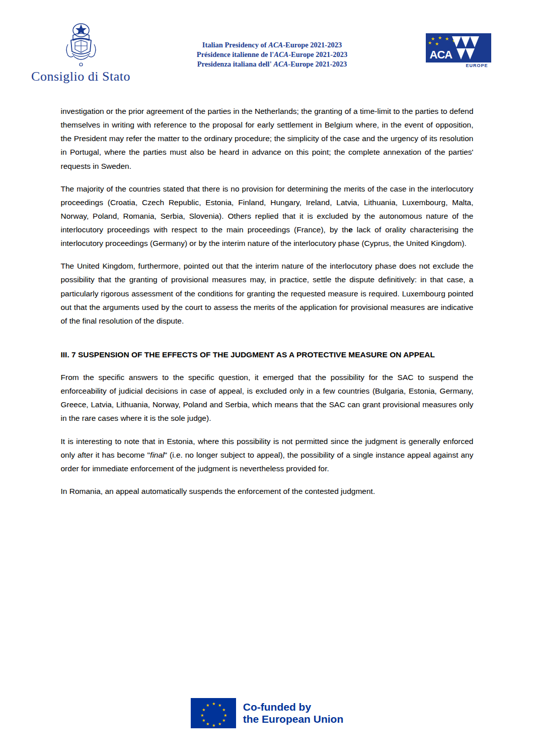Consiglio di Stato
Italian Presidency of ACA-Europe 2021-2023
Présidence italienne de l'ACA-Europe 2021-2023
Presidenza italiana dell' ACA-Europe 2021-2023
★ ★ ★ ★ ★ ★
ACA
EUROPE
investigation or the prior agreement of the parties in the Netherlands; the granting of a time-limit to the parties to defend themselves in writing with reference to the proposal for early settlement in Belgium where, in the event of opposition, the President may refer the matter to the ordinary procedure; the simplicity of the case and the urgency of its resolution in Portugal, where the parties must also be heard in advance on this point; the complete annexation of the parties' requests in Sweden.
The majority of the countries stated that there is no provision for determining the merits of the case in the interlocutory proceedings (Croatia, Czech Republic, Estonia, Finland, Hungary, Ireland, Latvia, Lithuania, Luxembourg, Malta, Norway, Poland, Romania, Serbia, Slovenia). Others replied that it is excluded by the autonomous nature of the interlocutory proceedings with respect to the main proceedings (France), by the lack of orality characterising the interlocutory proceedings (Germany) or by the interim nature of the interlocutory phase (Cyprus, the United Kingdom).
The United Kingdom, furthermore, pointed out that the interim nature of the interlocutory phase does not exclude the possibility that the granting of provisional measures may, in practice, settle the dispute definitively: in that case, a particularly rigorous assessment of the conditions for granting the requested measure is required. Luxembourg pointed out that the arguments used by the court to assess the merits of the application for provisional measures are indicative of the final resolution of the dispute.
III. 7 Suspension of the effects of the judgment as a protective measure on appeal
From the specific answers to the specific question, it emerged that the possibility for the SAC to suspend the enforceability of judicial decisions in case of appeal, is excluded only in a few countries (Bulgaria, Estonia, Germany, Greece, Latvia, Lithuania, Norway, Poland and Serbia, which means that the SAC can grant provisional measures only in the rare cases where it is the sole judge).
It is interesting to note that in Estonia, where this possibility is not permitted since the judgment is generally enforced only after it has become "final" (i.e. no longer subject to appeal), the possibility of a single instance appeal against any order for immediate enforcement of the judgment is nevertheless provided for.
In Romania, an appeal automatically suspends the enforcement of the contested judgment.
★ ★ ★ ★ ★ ★ ★ ★ ★ ★ ★ ★
Co-funded by
the European Union